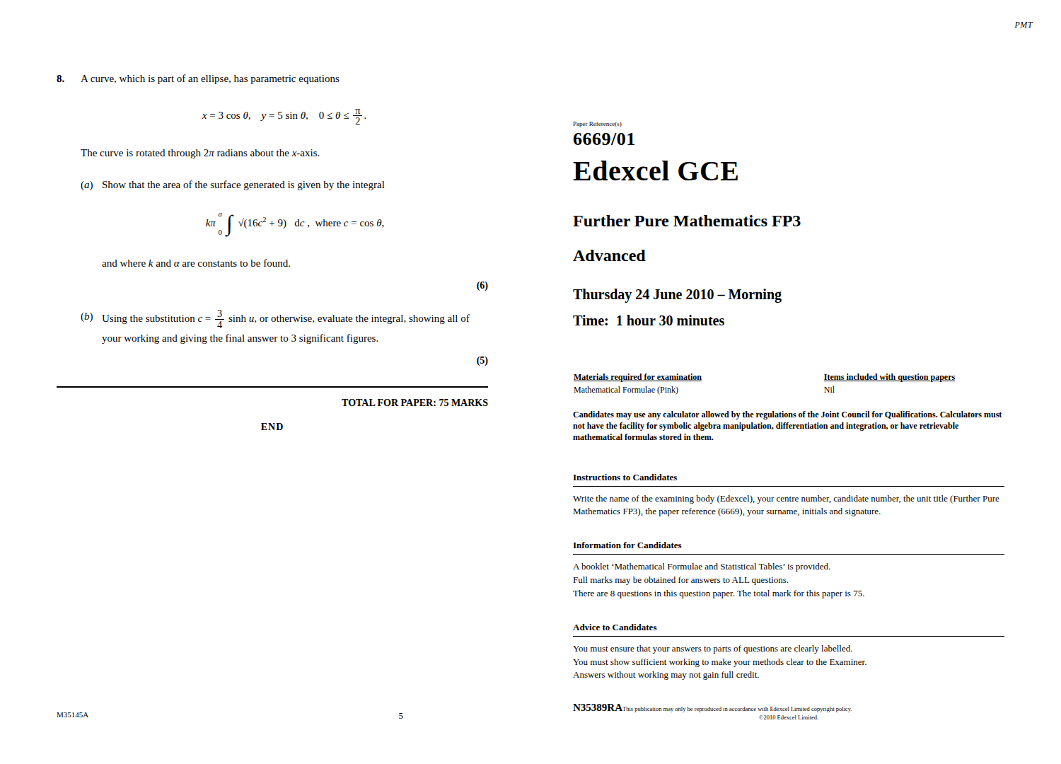PMT
8.
A curve, which is part of an ellipse, has parametric equations
x = 3 cos θ, y = 5 sin θ, 0 ≤ θ ≤ π 2.
The curve is rotated through 2π radians about the x-axis.
(a)
Show that the area of the surface generated is given by the integral
kπ a 0∫ √(16c2 + 9) dc , where c = cos θ,
and where k and α are constants to be found.
(6)
(b)
Using the substitution c = 34 sinh u, or otherwise, evaluate the integral, showing all of your working and giving the final answer to 3 significant figures.
(5)
TOTAL FOR PAPER: 75 MARKS
END
M35145A 5
Paper Reference(s)
6669/01
Edexcel GCE
Further Pure Mathematics FP3
Advanced
Thursday 24 June 2010 – Morning
Time: 1 hour 30 minutes
| Materials required for examination | Items included with question papers |
| --- | --- |
| Mathematical Formulae (Pink) | Nil |
Candidates may use any calculator allowed by the regulations of the Joint Council for Qualifications. Calculators must not have the facility for symbolic algebra manipulation, differentiation and integration, or have retrievable mathematical formulas stored in them.
Instructions to Candidates
Write the name of the examining body (Edexcel), your centre number, candidate number, the unit title (Further Pure Mathematics FP3), the paper reference (6669), your surname, initials and signature.
Information for Candidates
A booklet ‘Mathematical Formulae and Statistical Tables’ is provided.
Full marks may be obtained for answers to ALL questions.
There are 8 questions in this question paper. The total mark for this paper is 75.
Advice to Candidates
You must ensure that your answers to parts of questions are clearly labelled.
You must show sufficient working to make your methods clear to the Examiner.
Answers without working may not gain full credit.
N35389RA This publication may only be reproduced in accordance with Edexcel Limited copyright policy.©2010 Edexcel Limited.